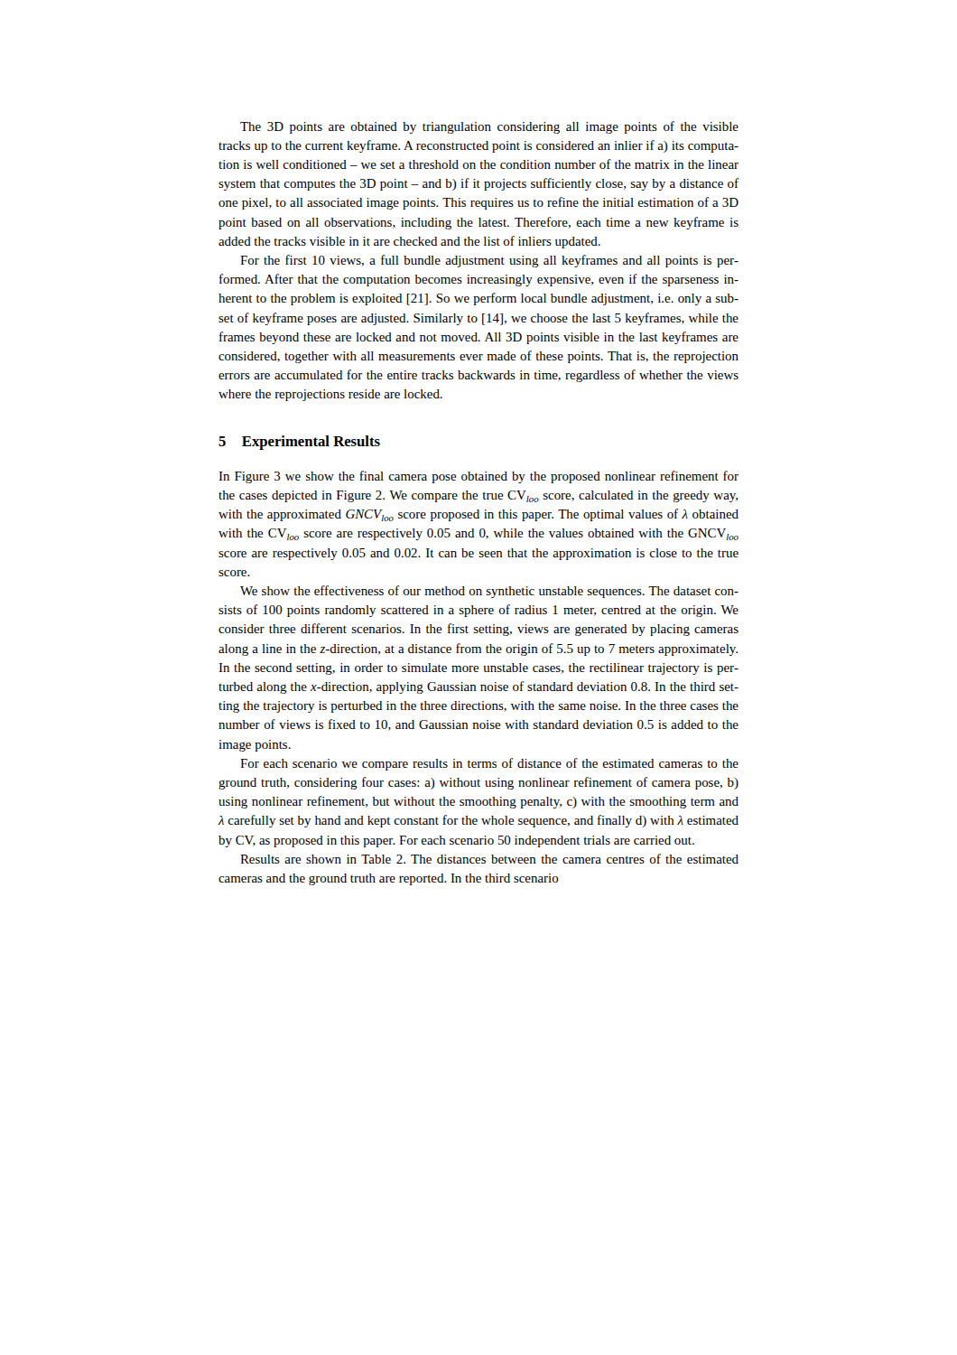The 3D points are obtained by triangulation considering all image points of the visible tracks up to the current keyframe. A reconstructed point is considered an inlier if a) its computation is well conditioned – we set a threshold on the condition number of the matrix in the linear system that computes the 3D point – and b) if it projects sufficiently close, say by a distance of one pixel, to all associated image points. This requires us to refine the initial estimation of a 3D point based on all observations, including the latest. Therefore, each time a new keyframe is added the tracks visible in it are checked and the list of inliers updated.
For the first 10 views, a full bundle adjustment using all keyframes and all points is performed. After that the computation becomes increasingly expensive, even if the sparseness inherent to the problem is exploited [21]. So we perform local bundle adjustment, i.e. only a subset of keyframe poses are adjusted. Similarly to [14], we choose the last 5 keyframes, while the frames beyond these are locked and not moved. All 3D points visible in the last keyframes are considered, together with all measurements ever made of these points. That is, the reprojection errors are accumulated for the entire tracks backwards in time, regardless of whether the views where the reprojections reside are locked.
5 Experimental Results
In Figure 3 we show the final camera pose obtained by the proposed nonlinear refinement for the cases depicted in Figure 2. We compare the true CVloo score, calculated in the greedy way, with the approximated GNCVloo score proposed in this paper. The optimal values of λ obtained with the CVloo score are respectively 0.05 and 0, while the values obtained with the GNCVloo score are respectively 0.05 and 0.02. It can be seen that the approximation is close to the true score.
We show the effectiveness of our method on synthetic unstable sequences. The dataset consists of 100 points randomly scattered in a sphere of radius 1 meter, centred at the origin. We consider three different scenarios. In the first setting, views are generated by placing cameras along a line in the z-direction, at a distance from the origin of 5.5 up to 7 meters approximately. In the second setting, in order to simulate more unstable cases, the rectilinear trajectory is perturbed along the x-direction, applying Gaussian noise of standard deviation 0.8. In the third setting the trajectory is perturbed in the three directions, with the same noise. In the three cases the number of views is fixed to 10, and Gaussian noise with standard deviation 0.5 is added to the image points.
For each scenario we compare results in terms of distance of the estimated cameras to the ground truth, considering four cases: a) without using nonlinear refinement of camera pose, b) using nonlinear refinement, but without the smoothing penalty, c) with the smoothing term and λ carefully set by hand and kept constant for the whole sequence, and finally d) with λ estimated by CV, as proposed in this paper. For each scenario 50 independent trials are carried out.
Results are shown in Table 2. The distances between the camera centres of the estimated cameras and the ground truth are reported. In the third scenario